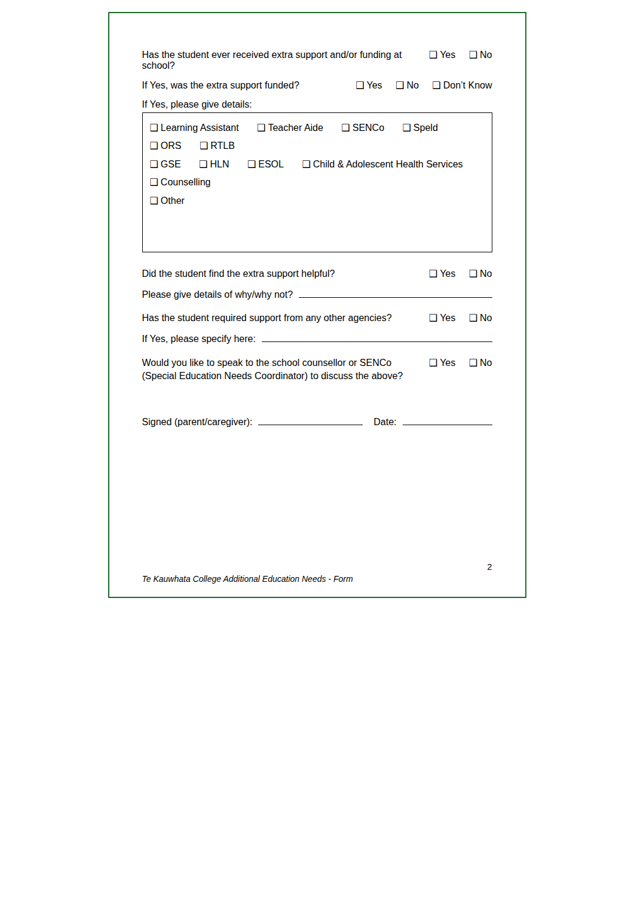Has the student ever received extra support and/or funding at school?
❑Yes ❑No
If Yes, was the extra support funded?
❑Yes ❑No ❑Don’t Know
If Yes, please give details:
❑Learning Assistant ❑Teacher Aide ❑SENCo ❑Speld ❑ORS ❑RTLB
❑GSE ❑HLN ❑ESOL ❑Child & Adolescent Health Services ❑Counselling
❑Other
Did the student find the extra support helpful?
❑Yes ❑No
Please give details of why/why not?
Has the student required support from any other agencies?
❑Yes ❑No
If Yes, please specify here:
Would you like to speak to the school counsellor or SENCo
(Special Education Needs Coordinator) to discuss the above?
❑Yes ❑No
Signed (parent/caregiver):
Date:
2
Te Kauwhata College Additional Education Needs - Form